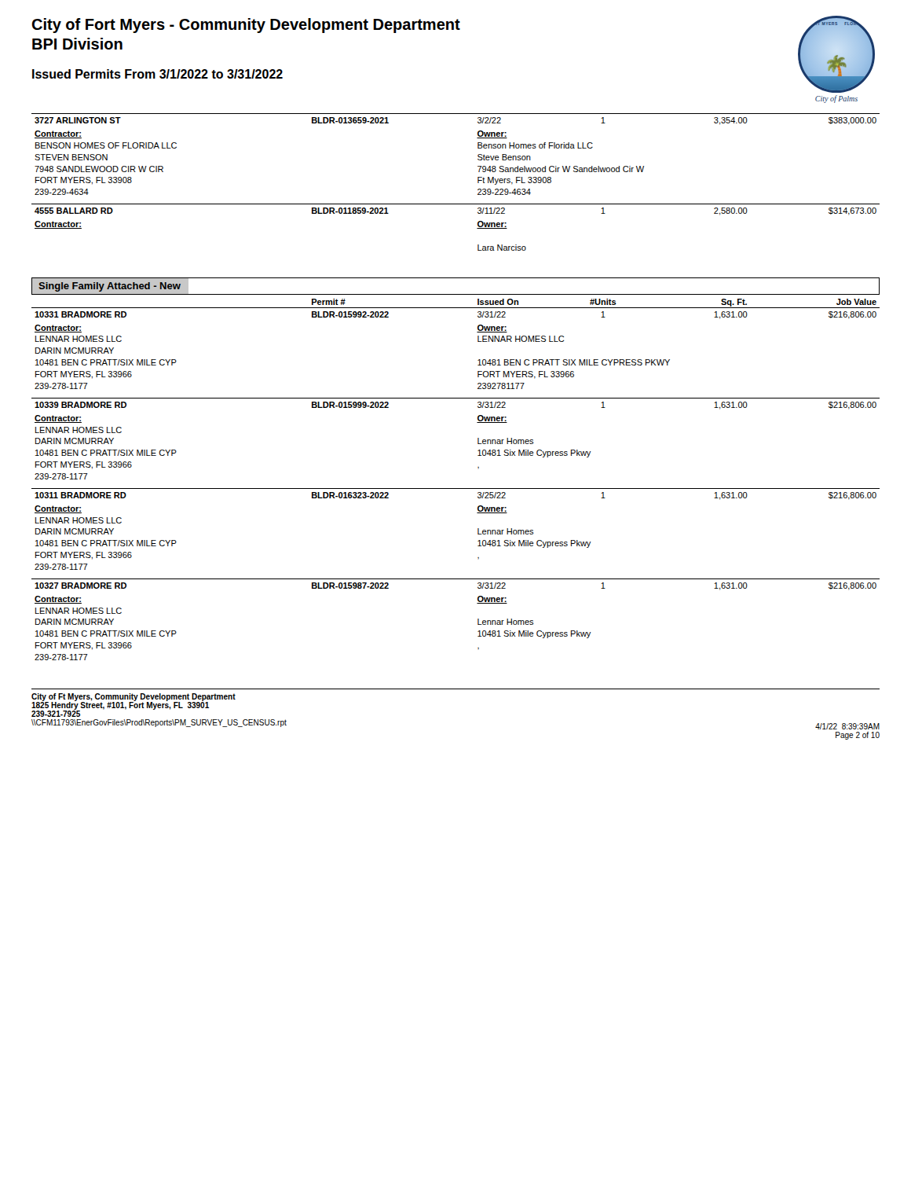City of Fort Myers - Community Development Department
BPI Division
Issued Permits From 3/1/2022 to 3/31/2022
FORT MYERS
FLORIDA
🌴
City of Palms
| 3727 ARLINGTON ST | BLDR-013659-2021 | 3/2/22 | 1 | 3,354.00 | $383,000.00 |
| Contractor: BENSON HOMES OF FLORIDA LLC STEVEN BENSON 7948 SANDLEWOOD CIR W CIR FORT MYERS, FL 33908 239-229-4634 | Owner: Benson Homes of Florida LLC Steve Benson 7948 Sandelwood Cir W Sandelwood Cir W Ft Myers, FL 33908 239-229-4634 |
| 4555 BALLARD RD | BLDR-011859-2021 | 3/11/22 | 1 | 2,580.00 | $314,673.00 |
| Contractor: | Owner: Lara Narciso |
Single Family Attached - New
| | Permit # | Issued On | #Units | Sq. Ft. | Job Value |
| 10331 BRADMORE RD | BLDR-015992-2022 | 3/31/22 | 1 | 1,631.00 | $216,806.00 |
| Contractor: LENNAR HOMES LLC DARIN MCMURRAY 10481 BEN C PRATT/SIX MILE CYP FORT MYERS, FL 33966 239-278-1177 | Owner: LENNAR HOMES LLC 10481 BEN C PRATT SIX MILE CYPRESS PKWY FORT MYERS, FL 33966 2392781177 |
| 10339 BRADMORE RD | BLDR-015999-2022 | 3/31/22 | 1 | 1,631.00 | $216,806.00 |
| Contractor: LENNAR HOMES LLC DARIN MCMURRAY 10481 BEN C PRATT/SIX MILE CYP FORT MYERS, FL 33966 239-278-1177 | Owner: Lennar Homes 10481 Six Mile Cypress Pkwy , |
| 10311 BRADMORE RD | BLDR-016323-2022 | 3/25/22 | 1 | 1,631.00 | $216,806.00 |
| Contractor: LENNAR HOMES LLC DARIN MCMURRAY 10481 BEN C PRATT/SIX MILE CYP FORT MYERS, FL 33966 239-278-1177 | Owner: Lennar Homes 10481 Six Mile Cypress Pkwy , |
| 10327 BRADMORE RD | BLDR-015987-2022 | 3/31/22 | 1 | 1,631.00 | $216,806.00 |
| Contractor: LENNAR HOMES LLC DARIN MCMURRAY 10481 BEN C PRATT/SIX MILE CYP FORT MYERS, FL 33966 239-278-1177 | Owner: Lennar Homes 10481 Six Mile Cypress Pkwy , |
City of Ft Myers, Community Development Department
1825 Hendry Street, #101, Fort Myers, FL 33901
239-321-7925
\\CFM11793\EnerGovFiles\Prod\Reports\PM_SURVEY_US_CENSUS.rpt
4/1/22 8:39:39AM
Page 2 of 10